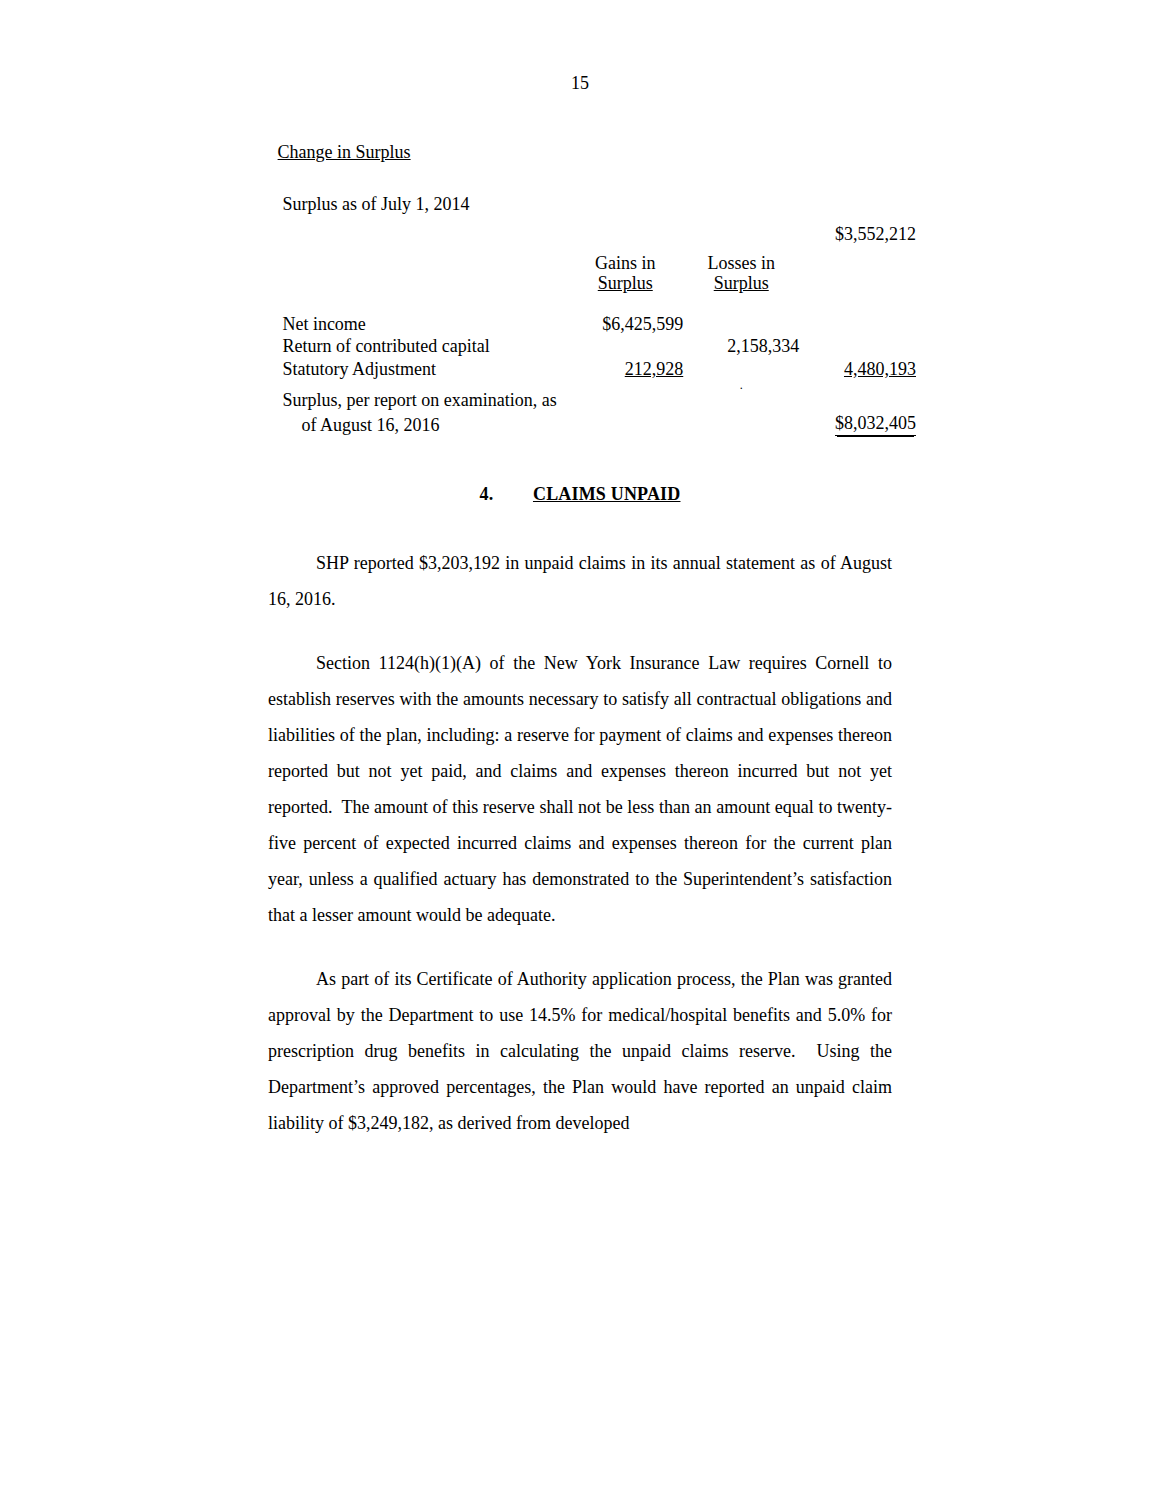15
Change in Surplus
| Surplus as of July 1, 2014 | | | |
| | | | $3,552,212 |
| | Gains in Surplus | Losses in Surplus | |
| Net income | $ 6,425,599 | | |
| Return of contributed capital | | 2,158,334 | |
| Statutory Adjustment | 212,928 | | 4,480,193 |
| | | . | |
| Surplus, per report on examination, as | | | |
| of August 16, 2016 | | | $8,032,405 |
4. CLAIMS UNPAID
SHP reported $3,203,192 in unpaid claims in its annual statement as of August 16, 2016.
Section 1124(h)(1)(A) of the New York Insurance Law requires Cornell to establish reserves with the amounts necessary to satisfy all contractual obligations and liabilities of the plan, including: a reserve for payment of claims and expenses thereon reported but not yet paid, and claims and expenses thereon incurred but not yet reported. The amount of this reserve shall not be less than an amount equal to twenty-five percent of expected incurred claims and expenses thereon for the current plan year, unless a qualified actuary has demonstrated to the Superintendent’s satisfaction that a lesser amount would be adequate.
As part of its Certificate of Authority application process, the Plan was granted approval by the Department to use 14.5% for medical/hospital benefits and 5.0% for prescription drug benefits in calculating the unpaid claims reserve. Using the Department’s approved percentages, the Plan would have reported an unpaid claim liability of $3,249,182, as derived from developed